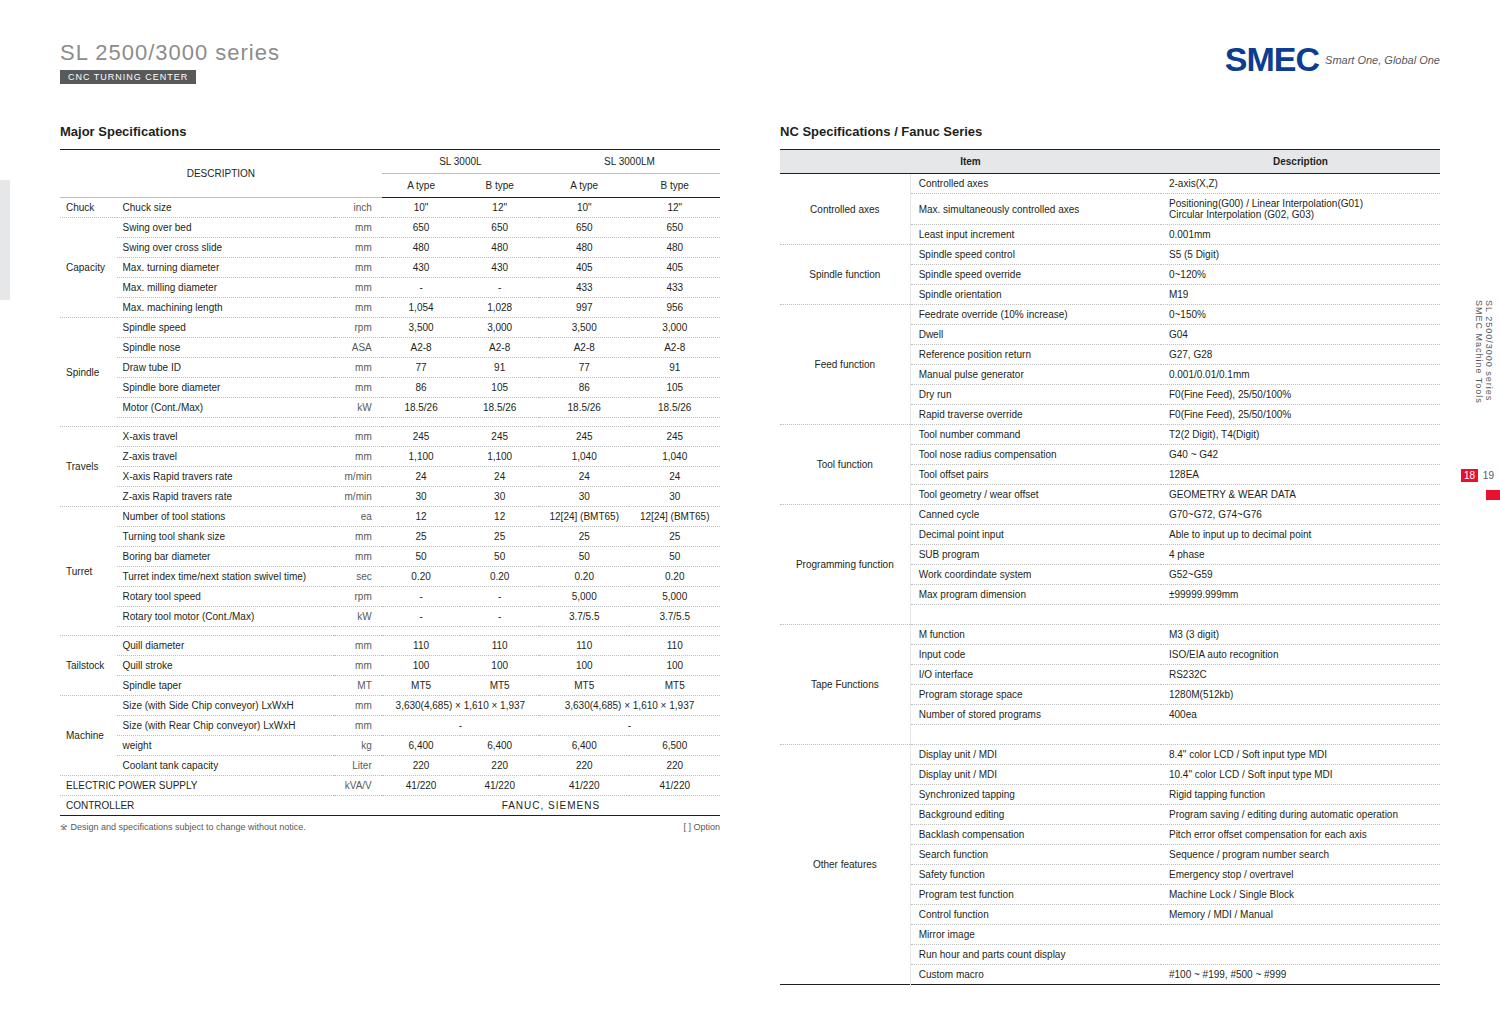SL 2500/3000 series
CNC TURNING CENTER
SMEC Smart One, Global One
Major Specifications
| DESCRIPTION | SL 3000L | SL 3000LM |
| --- | --- | --- |
| A type | B type | A type | B type |
| Chuck | Chuck size | inch | 10" | 12" | 10" | 12" |
| Capacity | Swing over bed | mm | 650 | 650 | 650 | 650 |
| Swing over cross slide | mm | 480 | 480 | 480 | 480 |
| Max. turning diameter | mm | 430 | 430 | 405 | 405 |
| Max. milling diameter | mm | - | - | 433 | 433 |
| Max. machining length | mm | 1,054 | 1,028 | 997 | 956 |
| Spindle | Spindle speed | rpm | 3,500 | 3,000 | 3,500 | 3,000 |
| Spindle nose | ASA | A2-8 | A2-8 | A2-8 | A2-8 |
| Draw tube ID | mm | 77 | 91 | 77 | 91 |
| Spindle bore diameter | mm | 86 | 105 | 86 | 105 |
| Motor (Cont./Max) | kW | 18.5/26 | 18.5/26 | 18.5/26 | 18.5/26 |
| Travels | X-axis travel | mm | 245 | 245 | 245 | 245 |
| Z-axis travel | mm | 1,100 | 1,100 | 1,040 | 1,040 |
| X-axis Rapid travers rate | m/min | 24 | 24 | 24 | 24 |
| Z-axis Rapid travers rate | m/min | 30 | 30 | 30 | 30 |
| Turret | Number of tool stations | ea | 12 | 12 | 12[24] (BMT65) | 12[24] (BMT65) |
| Turning tool shank size | mm | 25 | 25 | 25 | 25 |
| Boring bar diameter | mm | 50 | 50 | 50 | 50 |
| Turret index time/next station swivel time) | sec | 0.20 | 0.20 | 0.20 | 0.20 |
| Rotary tool speed | rpm | - | - | 5,000 | 5,000 |
| Rotary tool motor (Cont./Max) | kW | - | - | 3.7/5.5 | 3.7/5.5 |
| Tailstock | Quill diameter | mm | 110 | 110 | 110 | 110 |
| Quill stroke | mm | 100 | 100 | 100 | 100 |
| Spindle taper | MT | MT5 | MT5 | MT5 | MT5 |
| Machine | Size (with Side Chip conveyor) LxWxH | mm | 3,630(4,685) × 1,610 × 1,937 | 3,630(4,685) × 1,610 × 1,937 |
| Size (with Rear Chip conveyor) LxWxH | mm | - | - |
| weight | kg | 6,400 | 6,400 | 6,400 | 6,500 |
| Coolant tank capacity | Liter | 220 | 220 | 220 | 220 |
| ELECTRIC POWER SUPPLY | kVA/V | 41/220 | 41/220 | 41/220 | 41/220 |
| CONTROLLER | FANUC, SIEMENS |
※ Design and specifications subject to change without notice. [ ] Option
NC Specifications / Fanuc Series
| Item | Description |
| --- | --- |
| Controlled axes | Controlled axes | 2-axis(X,Z) |
| Max. simultaneously controlled axes | Positioning(G00) / Linear Interpolation(G01) Circular Interpolation (G02, G03) |
| Least input increment | 0.001mm |
| Spindle function | Spindle speed control | S5 (5 Digit) |
| Spindle speed override | 0~120% |
| Spindle orientation | M19 |
| Feed function | Feedrate override (10% increase) | 0~150% |
| Dwell | G04 |
| Reference position return | G27, G28 |
| Manual pulse generator | 0.001/0.01/0.1mm |
| Dry run | F0(Fine Feed), 25/50/100% |
| Rapid traverse override | F0(Fine Feed), 25/50/100% |
| Tool function | Tool number command | T2(2 Digit), T4(Digit) |
| Tool nose radius compensation | G40 ~ G42 |
| Tool offset pairs | 128EA |
| Tool geometry / wear offset | GEOMETRY & WEAR DATA |
| Programming function | Canned cycle | G70~G72, G74~G76 |
| Decimal point input | Able to input up to decimal point |
| SUB program | 4 phase |
| Work coordindate system | G52~G59 |
| Max program dimension | ±99999.999mm |
| Tape Functions | M function | M3 (3 digit) |
| Input code | ISO/EIA auto recognition |
| I/O interface | RS232C |
| Program storage space | 1280M(512kb) |
| Number of stored programs | 400ea |
| Other features | Display unit / MDI | 8.4" color LCD / Soft input type MDI |
| Display unit / MDI | 10.4" color LCD / Soft input type MDI |
| Synchronized tapping | Rigid tapping function |
| Background editing | Program saving / editing during automatic operation |
| Backlash compensation | Pitch error offset compensation for each axis |
| Search function | Sequence / program number search |
| Safety function | Emergency stop / overtravel |
| Program test function | Machine Lock / Single Block |
| Control function | Memory / MDI / Manual |
| Mirror image | |
| Run hour and parts count display | |
| Custom macro | #100 ~ #199, #500 ~ #999 |
SL 2500/3000 series
SMEC Machine Tools
18 19